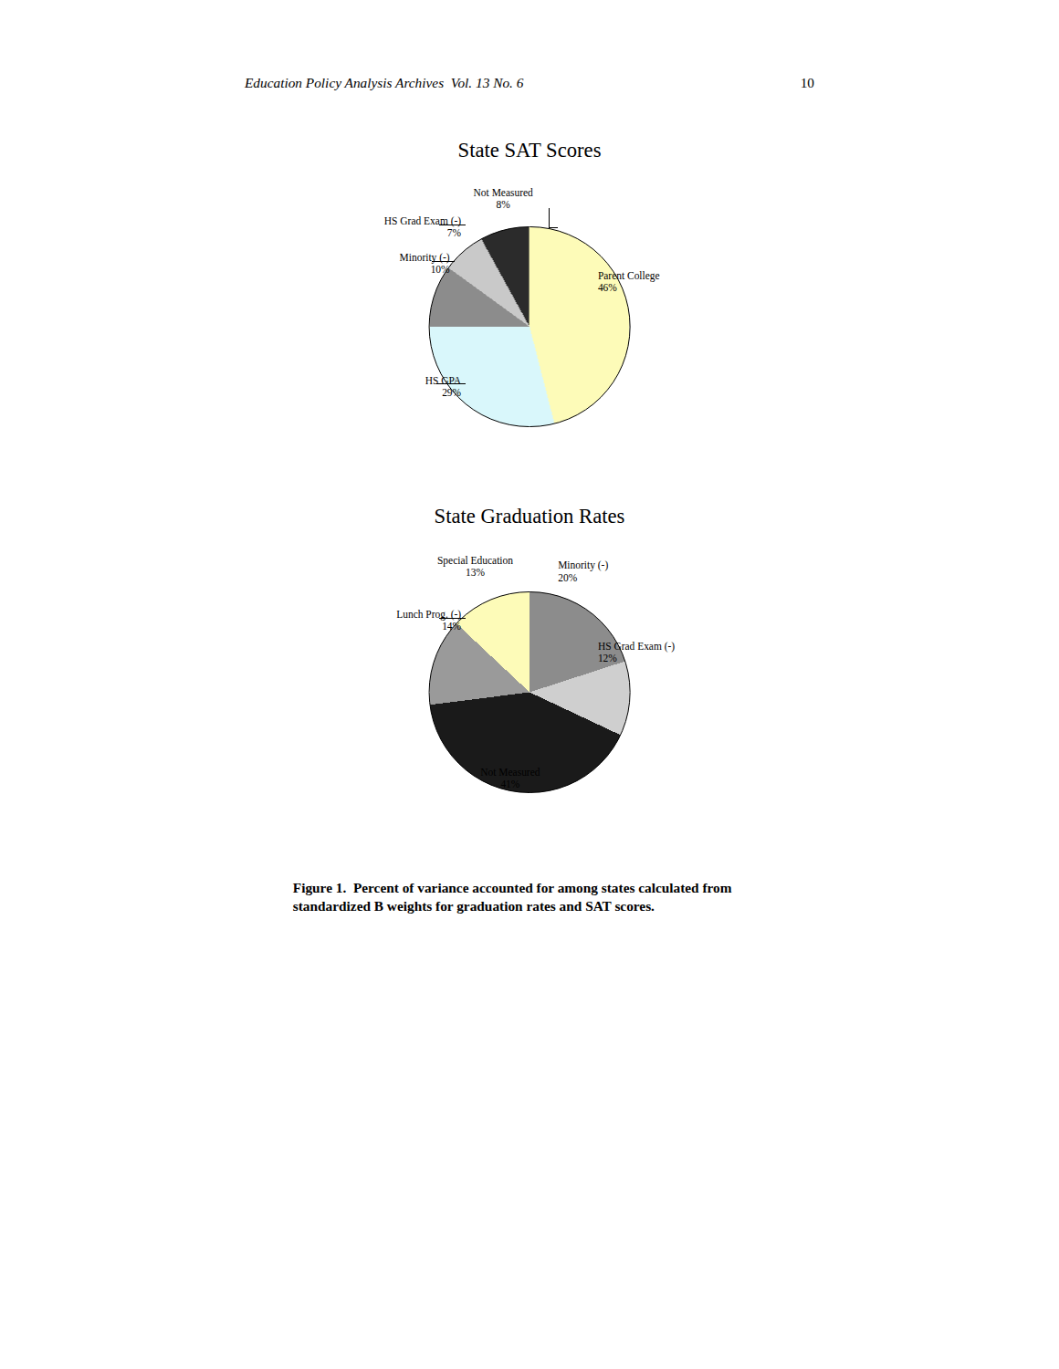Education Policy Analysis Archives Vol. 13 No. 6 10
State SAT Scores
Not Measured
8%
HS Grad Exam (-)
7%
Minority (-)
10%
Parent College
46%
HS GPA
29%
State Graduation Rates
Special Education
13%
Minority (-)
20%
Lunch Prog. (-)
14%
HS Grad Exam (-)
12%
Not Measured
41%
Figure 1. Percent of variance accounted for among states calculated from standardized B weights for graduation rates and SAT scores.